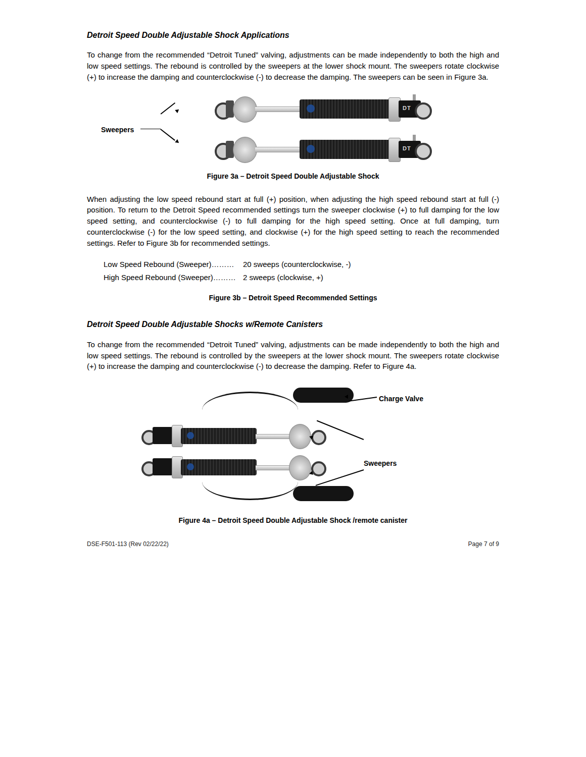Detroit Speed Double Adjustable Shock Applications
To change from the recommended “Detroit Tuned” valving, adjustments can be made independently to both the high and low speed settings. The rebound is controlled by the sweepers at the lower shock mount. The sweepers rotate clockwise (+) to increase the damping and counterclockwise (-) to decrease the damping. The sweepers can be seen in Figure 3a.
Sweepers
Figure 3a – Detroit Speed Double Adjustable Shock
When adjusting the low speed rebound start at full (+) position, when adjusting the high speed rebound start at full (-) position. To return to the Detroit Speed recommended settings turn the sweeper clockwise (+) to full damping for the low speed setting, and counterclockwise (-) to full damping for the high speed setting. Once at full damping, turn counterclockwise (-) for the low speed setting, and clockwise (+) for the high speed setting to reach the recommended settings. Refer to Figure 3b for recommended settings.
Low Speed Rebound (Sweeper)……… 20 sweeps (counterclockwise, -)
High Speed Rebound (Sweeper)……… 2 sweeps (clockwise, +)
Figure 3b – Detroit Speed Recommended Settings
Detroit Speed Double Adjustable Shocks w/Remote Canisters
To change from the recommended “Detroit Tuned” valving, adjustments can be made independently to both the high and low speed settings. The rebound is controlled by the sweepers at the lower shock mount. The sweepers rotate clockwise (+) to increase the damping and counterclockwise (-) to decrease the damping. Refer to Figure 4a.
Charge Valve Sweepers
Figure 4a – Detroit Speed Double Adjustable Shock /remote canister
DSE-F501-113 (Rev 02/22/22) Page 7 of 9